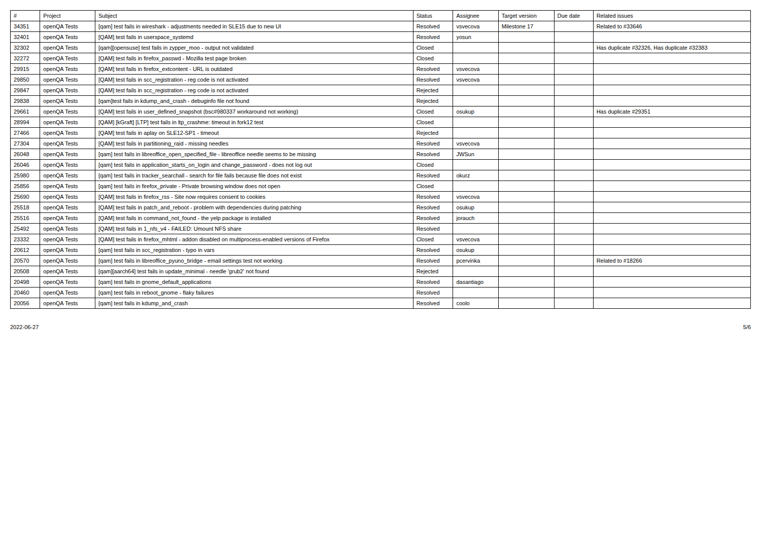| # | Project | Subject | Status | Assignee | Target version | Due date | Related issues |
| --- | --- | --- | --- | --- | --- | --- | --- |
| 34351 | openQA Tests | [qam] test fails in wireshark - adjustments needed in SLE15 due to new UI | Resolved | vsvecova | Milestone 17 | | Related to #33646 |
| 32401 | openQA Tests | [QAM] test fails in userspace_systemd | Resolved | yosun | | | |
| 32302 | openQA Tests | [qam][opensuse] test fails in zypper_moo - output not validated | Closed | | | | Has duplicate #32326, Has duplicate #32383 |
| 32272 | openQA Tests | [QAM] test fails in firefox_passwd - Mozilla test page broken | Closed | | | | |
| 29915 | openQA Tests | [QAM] test fails in firefox_extcontent - URL is outdated | Resolved | vsvecova | | | |
| 29850 | openQA Tests | [QAM] test fails in scc_registration - reg code is not activated | Resolved | vsvecova | | | |
| 29847 | openQA Tests | [QAM] test fails in scc_registration - reg code is not activated | Rejected | | | | |
| 29838 | openQA Tests | [qam]test fails in kdump_and_crash - debuginfo file not found | Rejected | | | | |
| 29661 | openQA Tests | [QAM] test fails in user_defined_snapshot (bsc#980337 workaround not working) | Closed | osukup | | | Has duplicate #29351 |
| 28994 | openQA Tests | [QAM] [kGraft] [LTP] test fails in ltp_crashme: timeout in fork12 test | Closed | | | | |
| 27466 | openQA Tests | [QAM] test fails in aplay on SLE12-SP1 - timeout | Rejected | | | | |
| 27304 | openQA Tests | [QAM] test fails in partitioning_raid - missing needles | Resolved | vsvecova | | | |
| 26048 | openQA Tests | [qam] test fails in libreoffice_open_specified_file - libreoffice needle seems to be missing | Resolved | JWSun | | | |
| 26046 | openQA Tests | [qam] test fails in application_starts_on_login and change_password - does not log out | Closed | | | | |
| 25980 | openQA Tests | [qam] test fails in tracker_searchall - search for file fails because file does not exist | Resolved | okurz | | | |
| 25856 | openQA Tests | [qam] test fails in firefox_private - Private browsing window does not open | Closed | | | | |
| 25690 | openQA Tests | [QAM] test fails in firefox_rss - Site now requires consent to cookies | Resolved | vsvecova | | | |
| 25518 | openQA Tests | [QAM] test fails in patch_and_reboot - problem with dependencies during patching | Resolved | osukup | | | |
| 25516 | openQA Tests | [QAM] test fails in command_not_found - the yelp package is installed | Resolved | jorauch | | | |
| 25492 | openQA Tests | [QAM] test fails in 1_nfs_v4 - FAILED: Umount NFS share | Resolved | | | | |
| 23332 | openQA Tests | [QAM] test fails in firefox_mhtml - addon disabled on multiprocess-enabled versions of Firefox | Closed | vsvecova | | | |
| 20612 | openQA Tests | [qam] test fails in scc_registration - typo in vars | Resolved | osukup | | | |
| 20570 | openQA Tests | [qam] test fails in libreoffice_pyuno_bridge - email settings test not working | Resolved | pcervinka | | | Related to #18266 |
| 20508 | openQA Tests | [qam][aarch64] test fails in update_minimal - needle 'grub2' not found | Rejected | | | | |
| 20498 | openQA Tests | [qam] test fails in gnome_default_applications | Resolved | dasantiago | | | |
| 20460 | openQA Tests | [qam] test fails in reboot_gnome - flaky failures | Resolved | | | | |
| 20056 | openQA Tests | [qam] test fails in kdump_and_crash | Resolved | coolo | | | |
2022-06-27 5/6